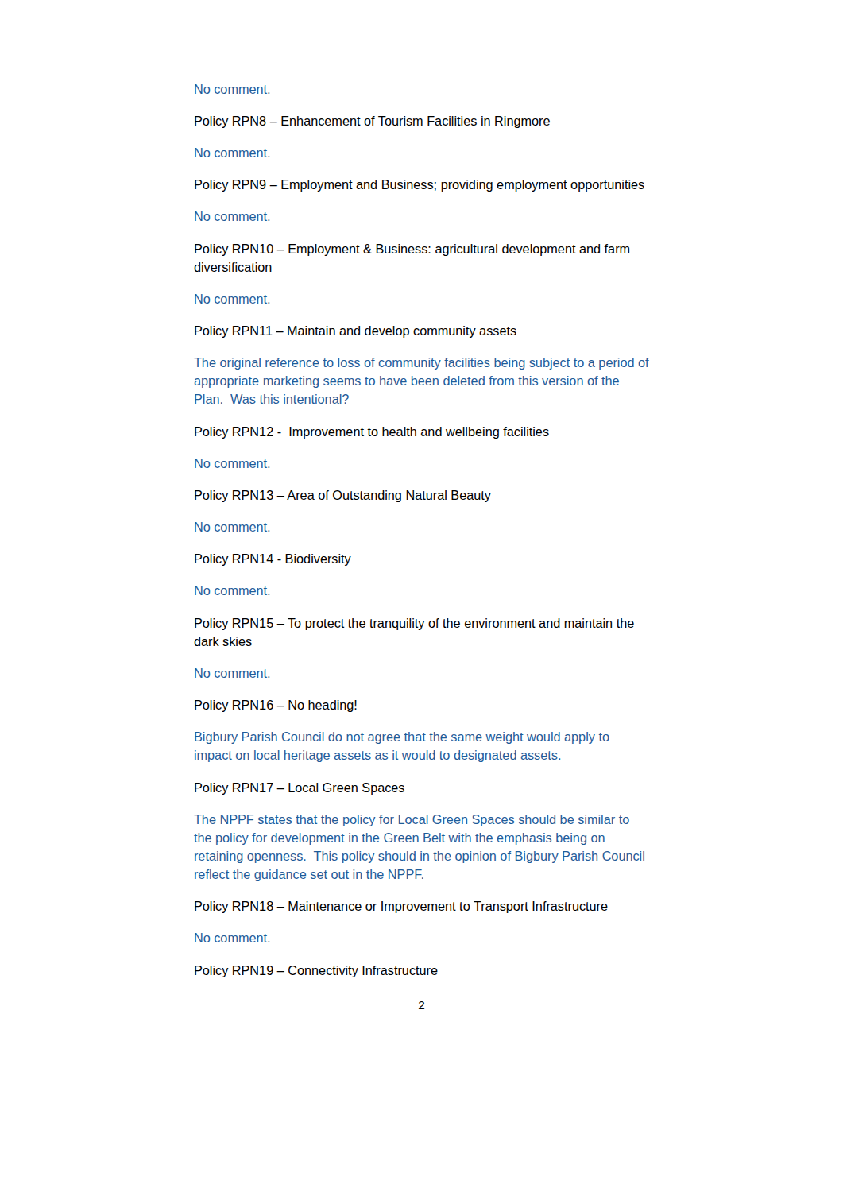No comment.
Policy RPN8 – Enhancement of Tourism Facilities in Ringmore
No comment.
Policy RPN9 – Employment and Business; providing employment opportunities
No comment.
Policy RPN10 – Employment & Business: agricultural development and farm diversification
No comment.
Policy RPN11 – Maintain and develop community assets
The original reference to loss of community facilities being subject to a period of appropriate marketing seems to have been deleted from this version of the Plan. Was this intentional?
Policy RPN12 - Improvement to health and wellbeing facilities
No comment.
Policy RPN13 – Area of Outstanding Natural Beauty
No comment.
Policy RPN14 - Biodiversity
No comment.
Policy RPN15 – To protect the tranquility of the environment and maintain the dark skies
No comment.
Policy RPN16 – No heading!
Bigbury Parish Council do not agree that the same weight would apply to impact on local heritage assets as it would to designated assets.
Policy RPN17 – Local Green Spaces
The NPPF states that the policy for Local Green Spaces should be similar to the policy for development in the Green Belt with the emphasis being on retaining openness. This policy should in the opinion of Bigbury Parish Council reflect the guidance set out in the NPPF.
Policy RPN18 – Maintenance or Improvement to Transport Infrastructure
No comment.
Policy RPN19 – Connectivity Infrastructure
2